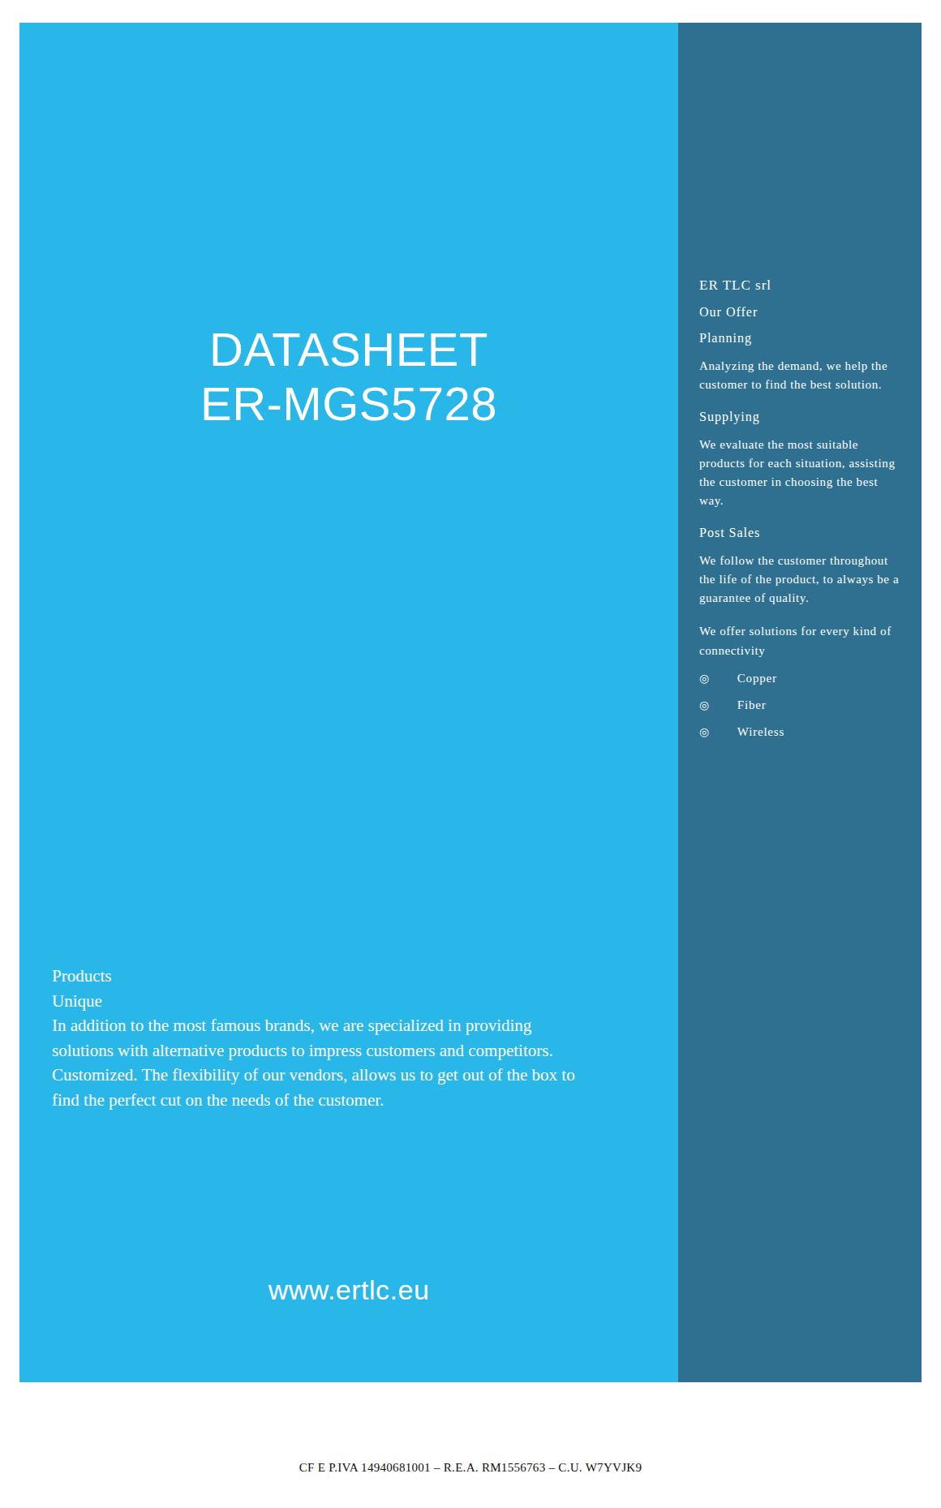DATASHEET ER-MGS5728
Products
Unique
In addition to the most famous brands, we are specialized in providing solutions with alternative products to impress customers and competitors. Customized. The flexibility of our vendors, allows us to get out of the box to find the perfect cut on the needs of the customer.
www.ertlc.eu
ER TLC srl
Our Offer
Planning
Analyzing the demand, we help the customer to find the best solution.
Supplying
We evaluate the most suitable products for each situation, assisting the customer in choosing the best way.
Post Sales
We follow the customer throughout the life of the product, to always be a guarantee of quality.
We offer solutions for every kind of connectivity
◎Copper
◎Fiber
◎Wireless
CF E P.IVA 14940681001 – R.E.A. RM1556763 – C.U. W7YVJK9